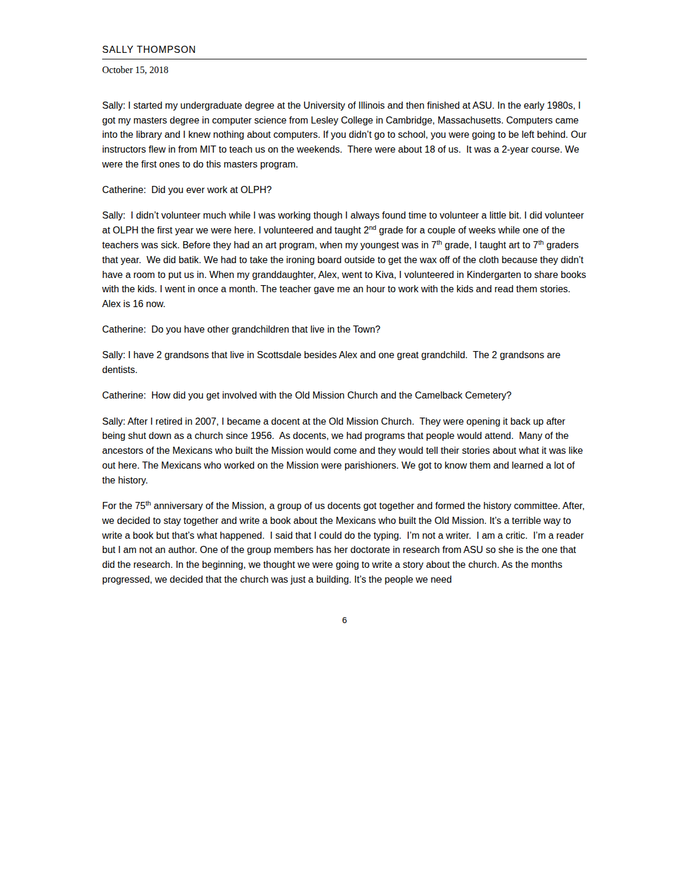SALLY THOMPSON
October 15, 2018
Sally: I started my undergraduate degree at the University of Illinois and then finished at ASU. In the early 1980s, I got my masters degree in computer science from Lesley College in Cambridge, Massachusetts. Computers came into the library and I knew nothing about computers. If you didn’t go to school, you were going to be left behind. Our instructors flew in from MIT to teach us on the weekends. There were about 18 of us. It was a 2-year course. We were the first ones to do this masters program.
Catherine: Did you ever work at OLPH?
Sally: I didn’t volunteer much while I was working though I always found time to volunteer a little bit. I did volunteer at OLPH the first year we were here. I volunteered and taught 2nd grade for a couple of weeks while one of the teachers was sick. Before they had an art program, when my youngest was in 7th grade, I taught art to 7th graders that year. We did batik. We had to take the ironing board outside to get the wax off of the cloth because they didn’t have a room to put us in. When my granddaughter, Alex, went to Kiva, I volunteered in Kindergarten to share books with the kids. I went in once a month. The teacher gave me an hour to work with the kids and read them stories. Alex is 16 now.
Catherine: Do you have other grandchildren that live in the Town?
Sally: I have 2 grandsons that live in Scottsdale besides Alex and one great grandchild. The 2 grandsons are dentists.
Catherine: How did you get involved with the Old Mission Church and the Camelback Cemetery?
Sally: After I retired in 2007, I became a docent at the Old Mission Church. They were opening it back up after being shut down as a church since 1956. As docents, we had programs that people would attend. Many of the ancestors of the Mexicans who built the Mission would come and they would tell their stories about what it was like out here. The Mexicans who worked on the Mission were parishioners. We got to know them and learned a lot of the history.
For the 75th anniversary of the Mission, a group of us docents got together and formed the history committee. After, we decided to stay together and write a book about the Mexicans who built the Old Mission. It’s a terrible way to write a book but that’s what happened. I said that I could do the typing. I’m not a writer. I am a critic. I’m a reader but I am not an author. One of the group members has her doctorate in research from ASU so she is the one that did the research. In the beginning, we thought we were going to write a story about the church. As the months progressed, we decided that the church was just a building. It’s the people we need
6